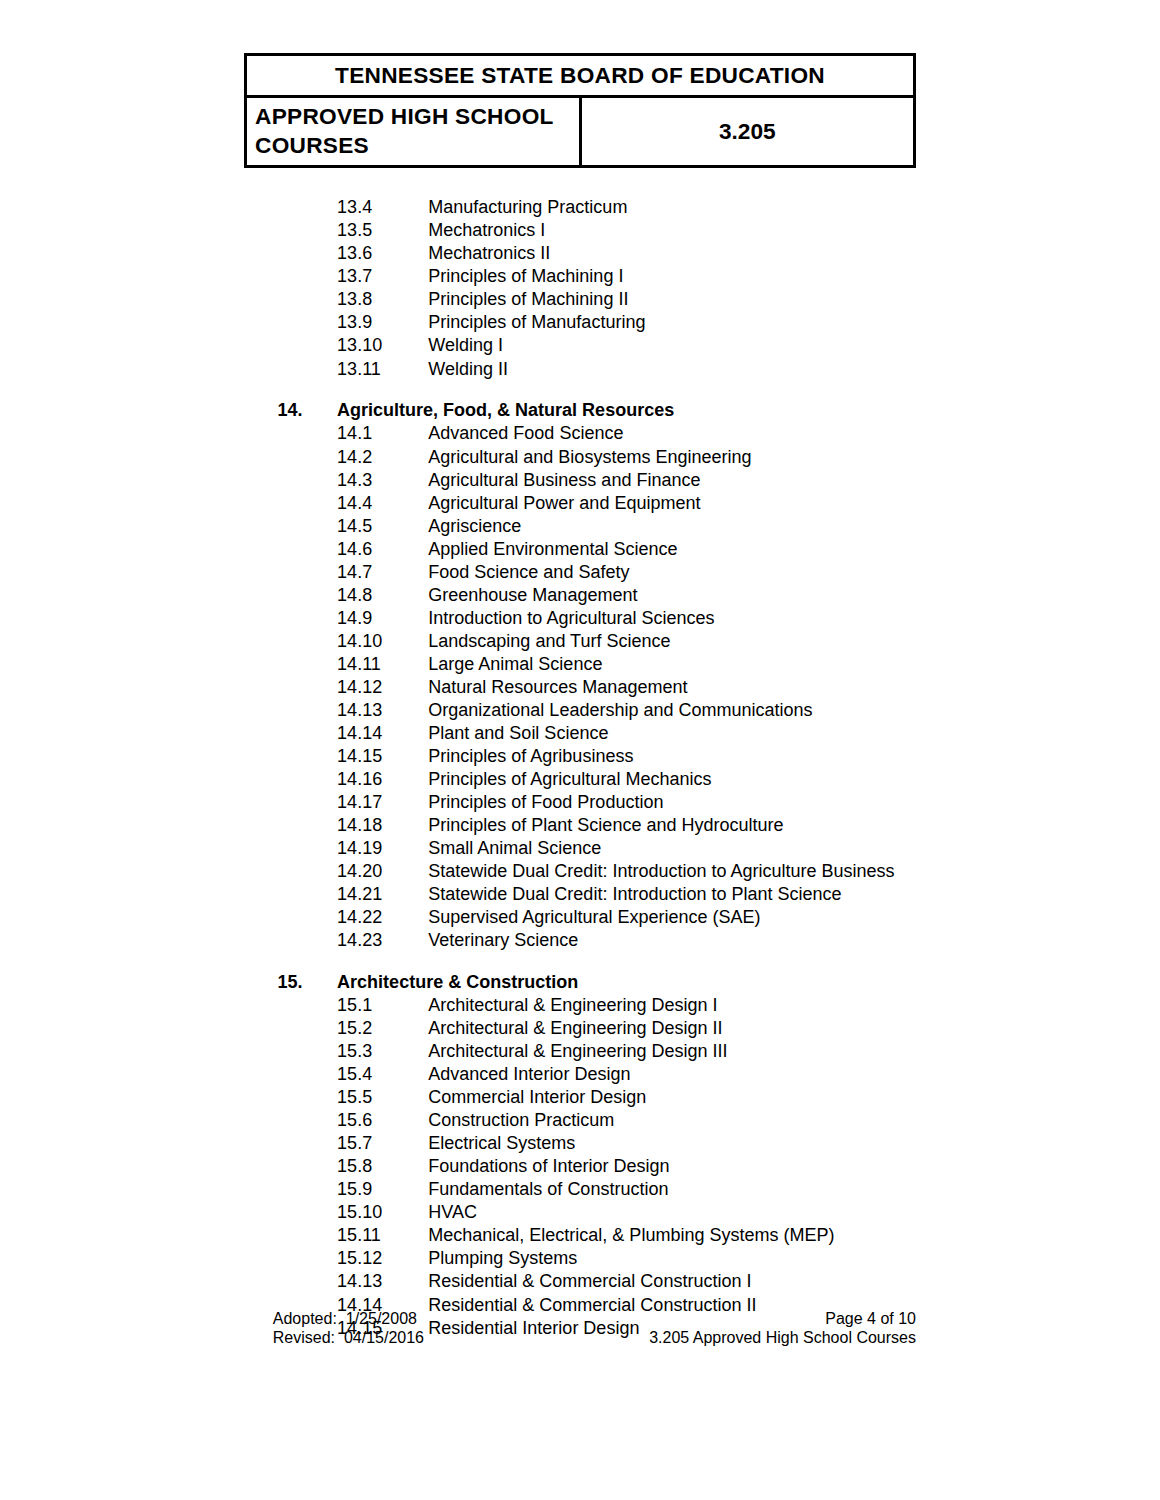| TENNESSEE STATE BOARD OF EDUCATION |
| APPROVED HIGH SCHOOL COURSES | 3.205 |
13.4 Manufacturing Practicum
13.5 Mechatronics I
13.6 Mechatronics II
13.7 Principles of Machining I
13.8 Principles of Machining II
13.9 Principles of Manufacturing
13.10 Welding I
13.11 Welding II
14. Agriculture, Food, & Natural Resources
14.1 Advanced Food Science
14.2 Agricultural and Biosystems Engineering
14.3 Agricultural Business and Finance
14.4 Agricultural Power and Equipment
14.5 Agriscience
14.6 Applied Environmental Science
14.7 Food Science and Safety
14.8 Greenhouse Management
14.9 Introduction to Agricultural Sciences
14.10 Landscaping and Turf Science
14.11 Large Animal Science
14.12 Natural Resources Management
14.13 Organizational Leadership and Communications
14.14 Plant and Soil Science
14.15 Principles of Agribusiness
14.16 Principles of Agricultural Mechanics
14.17 Principles of Food Production
14.18 Principles of Plant Science and Hydroculture
14.19 Small Animal Science
14.20 Statewide Dual Credit: Introduction to Agriculture Business
14.21 Statewide Dual Credit: Introduction to Plant Science
14.22 Supervised Agricultural Experience (SAE)
14.23 Veterinary Science
15. Architecture & Construction
15.1 Architectural & Engineering Design I
15.2 Architectural & Engineering Design II
15.3 Architectural & Engineering Design III
15.4 Advanced Interior Design
15.5 Commercial Interior Design
15.6 Construction Practicum
15.7 Electrical Systems
15.8 Foundations of Interior Design
15.9 Fundamentals of Construction
15.10 HVAC
15.11 Mechanical, Electrical, & Plumbing Systems (MEP)
15.12 Plumping Systems
14.13 Residential & Commercial Construction I
14.14 Residential & Commercial Construction II
14.15 Residential Interior Design
Adopted: 1/25/2008
Revised: 04/15/2016
Page 4 of 10
3.205 Approved High School Courses